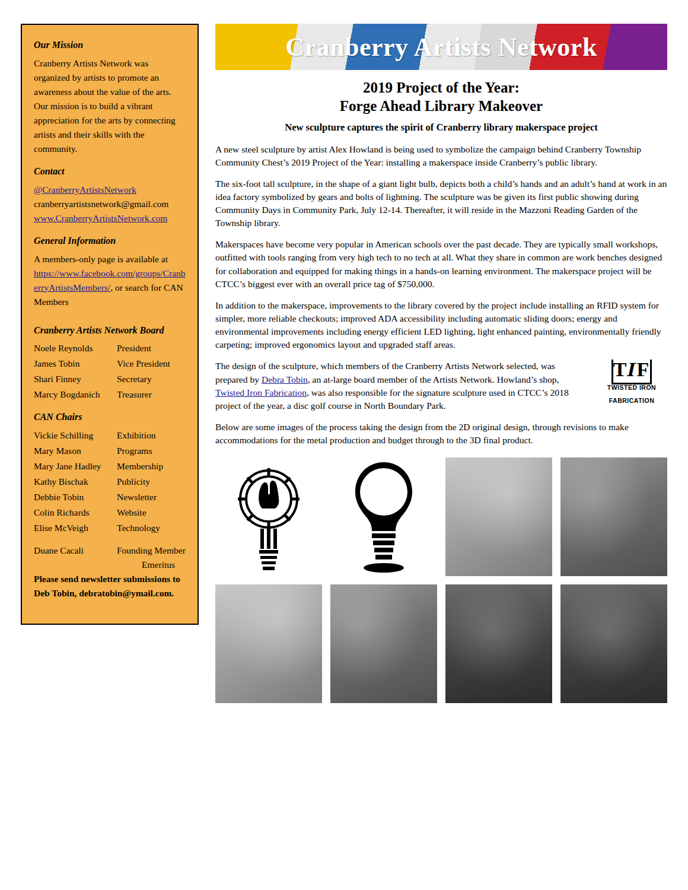Our Mission
Cranberry Artists Network was organized by artists to promote an awareness about the value of the arts. Our mission is to build a vibrant appreciation for the arts by connecting artists and their skills with the community.
Contact
@CranberryArtistsNetwork
cranberryartistsnetwork@gmail.com
www.CranberryArtistsNetwork.com
General Information
A members-only page is available at https://www.facebook.com/groups/CranberryArtistsMembers/, or search for CAN Members
Cranberry Artists Network Board
Noele Reynolds President
James Tobin Vice President
Shari Finney Secretary
Marcy Bogdanich Treasurer
CAN Chairs
Vickie Schilling Exhibition
Mary Mason Programs
Mary Jane Hadley Membership
Kathy Bischak Publicity
Debbie Tobin Newsletter
Colin Richards Website
Elise McVeigh Technology
Duane Cacali Founding MemberEmeritus
Please send newsletter submissions to Deb Tobin, debratobin@ymail.com.
Cranberry Artists Network
2019 Project of the Year:
Forge Ahead Library Makeover
New sculpture captures the spirit of Cranberry library makerspace project
A new steel sculpture by artist Alex Howland is being used to symbolize the campaign behind Cranberry Township Community Chest’s 2019 Project of the Year: installing a makerspace inside Cranberry’s public library.
The six-foot tall sculpture, in the shape of a giant light bulb, depicts both a child’s hands and an adult’s hand at work in an idea factory symbolized by gears and bolts of lightning. The sculpture was be given its first public showing during Community Days in Community Park, July 12-14. Thereafter, it will reside in the Mazzoni Reading Garden of the Township library.
Makerspaces have become very popular in American schools over the past decade. They are typically small workshops, outfitted with tools ranging from very high tech to no tech at all. What they share in common are work benches designed for collaboration and equipped for making things in a hands-on learning environment. The makerspace project will be CTCC’s biggest ever with an overall price tag of $750,000.
In addition to the makerspace, improvements to the library covered by the project include installing an RFID system for simpler, more reliable checkouts; improved ADA accessibility including automatic sliding doors; energy and environmental improvements including energy efficient LED lighting, light enhanced painting, environmentally friendly carpeting; improved ergonomics layout and upgraded staff areas.
TIF TWISTED IRON
FABRICATION The design of the sculpture, which members of the Cranberry Artists Network selected, was prepared by Debra Tobin, an at-large board member of the Artists Network. Howland’s shop, Twisted Iron Fabrication, was also responsible for the signature sculpture used in CTCC’s 2018 project of the year, a disc golf course in North Boundary Park.
Below are some images of the process taking the design from the 2D original design, through revisions to make accommodations for the metal production and budget through to the 3D final product.